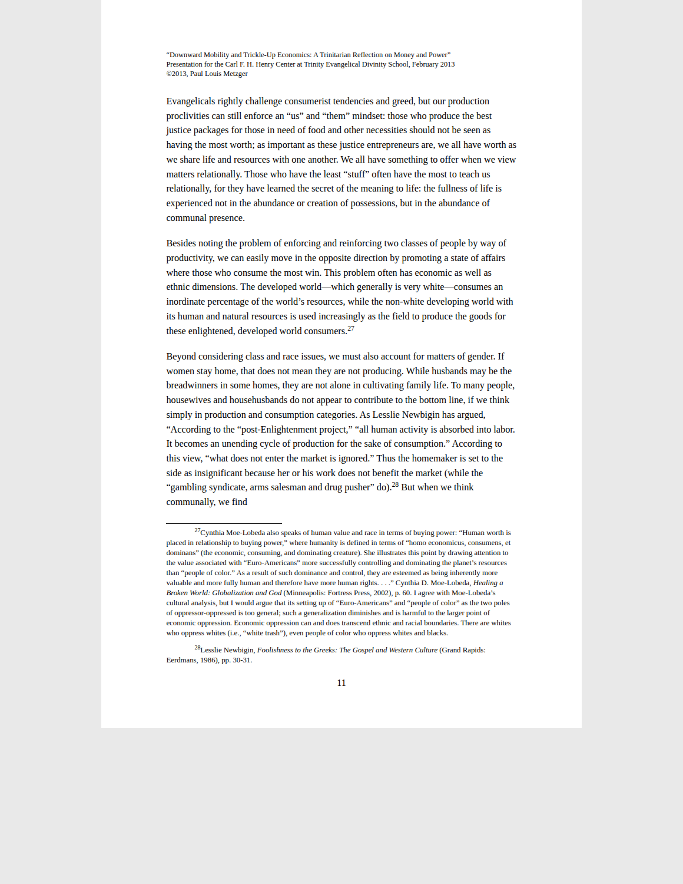“Downward Mobility and Trickle-Up Economics: A Trinitarian Reflection on Money and Power”
Presentation for the Carl F. H. Henry Center at Trinity Evangelical Divinity School, February 2013
©2013, Paul Louis Metzger
Evangelicals rightly challenge consumerist tendencies and greed, but our production proclivities can still enforce an “us” and “them” mindset: those who produce the best justice packages for those in need of food and other necessities should not be seen as having the most worth; as important as these justice entrepreneurs are, we all have worth as we share life and resources with one another. We all have something to offer when we view matters relationally. Those who have the least “stuff” often have the most to teach us relationally, for they have learned the secret of the meaning to life: the fullness of life is experienced not in the abundance or creation of possessions, but in the abundance of communal presence.
Besides noting the problem of enforcing and reinforcing two classes of people by way of productivity, we can easily move in the opposite direction by promoting a state of affairs where those who consume the most win. This problem often has economic as well as ethnic dimensions. The developed world—which generally is very white—consumes an inordinate percentage of the world’s resources, while the non-white developing world with its human and natural resources is used increasingly as the field to produce the goods for these enlightened, developed world consumers.27
Beyond considering class and race issues, we must also account for matters of gender. If women stay home, that does not mean they are not producing. While husbands may be the breadwinners in some homes, they are not alone in cultivating family life. To many people, housewives and househusbands do not appear to contribute to the bottom line, if we think simply in production and consumption categories. As Lesslie Newbigin has argued, “According to the “post-Enlightenment project,” “all human activity is absorbed into labor. It becomes an unending cycle of production for the sake of consumption.” According to this view, “what does not enter the market is ignored.” Thus the homemaker is set to the side as insignificant because her or his work does not benefit the market (while the “gambling syndicate, arms salesman and drug pusher” do).28 But when we think communally, we find
27 Cynthia Moe-Lobeda also speaks of human value and race in terms of buying power: “Human worth is placed in relationship to buying power,” where humanity is defined in terms of “homo economicus, consumens, et dominans” (the economic, consuming, and dominating creature). She illustrates this point by drawing attention to the value associated with “Euro-Americans” more successfully controlling and dominating the planet’s resources than “people of color.” As a result of such dominance and control, they are esteemed as being inherently more valuable and more fully human and therefore have more human rights. . . .” Cynthia D. Moe-Lobeda, Healing a Broken World: Globalization and God (Minneapolis: Fortress Press, 2002), p. 60. I agree with Moe-Lobeda’s cultural analysis, but I would argue that its setting up of “Euro-Americans” and “people of color” as the two poles of oppressor-oppressed is too general; such a generalization diminishes and is harmful to the larger point of economic oppression. Economic oppression can and does transcend ethnic and racial boundaries. There are whites who oppress whites (i.e., “white trash”), even people of color who oppress whites and blacks.
28 Lesslie Newbigin, Foolishness to the Greeks: The Gospel and Western Culture (Grand Rapids: Eerdmans, 1986), pp. 30-31.
11